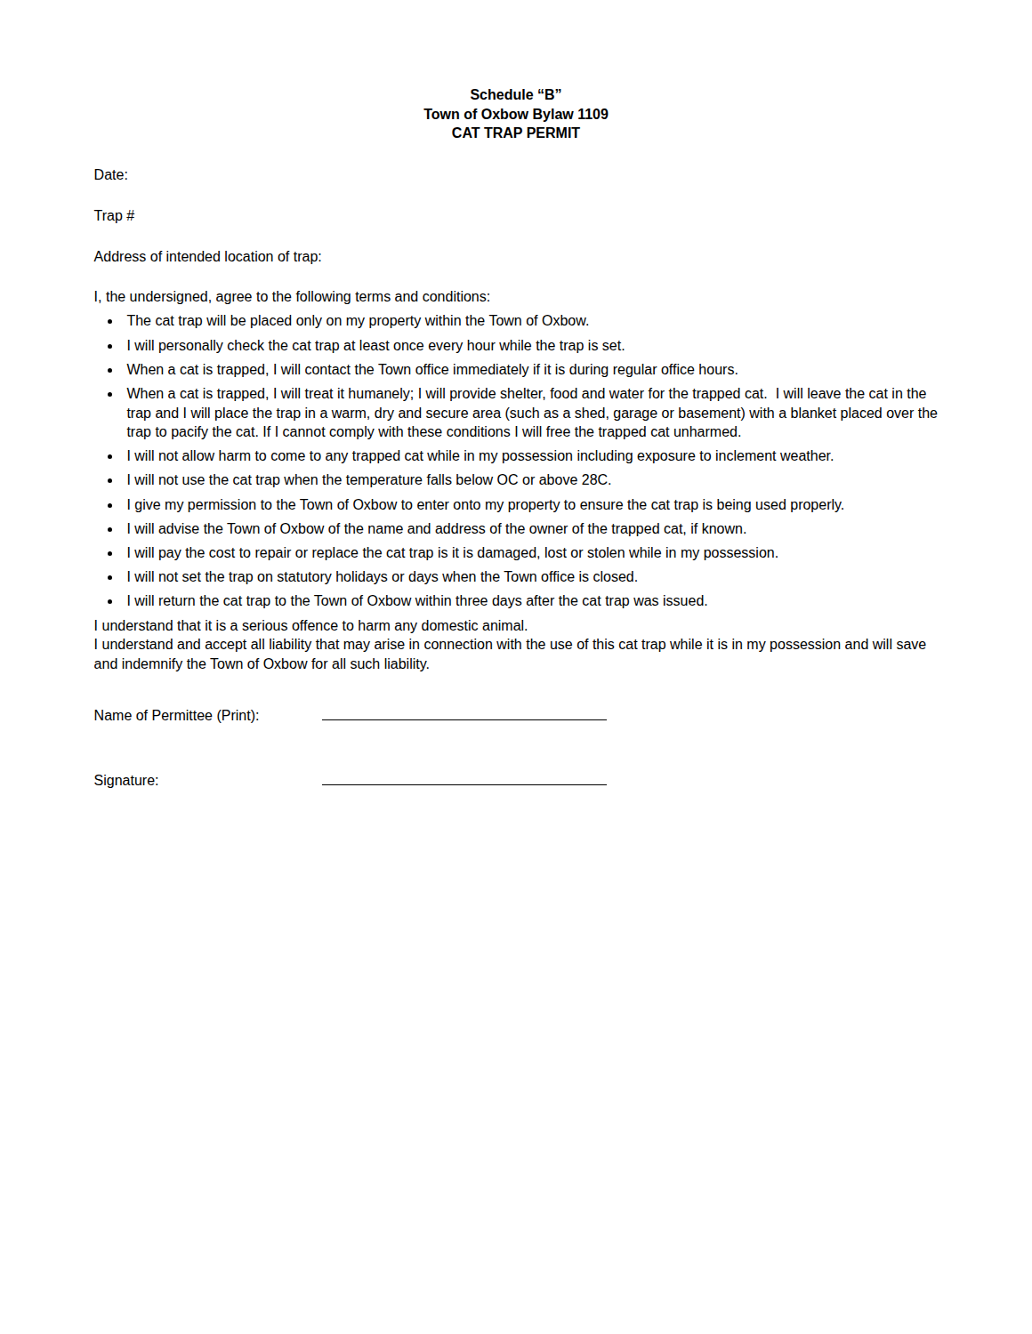Schedule “B”
Town of Oxbow Bylaw 1109
CAT TRAP PERMIT
Date:
Trap #
Address of intended location of trap:
I, the undersigned, agree to the following terms and conditions:
The cat trap will be placed only on my property within the Town of Oxbow.
I will personally check the cat trap at least once every hour while the trap is set.
When a cat is trapped, I will contact the Town office immediately if it is during regular office hours.
When a cat is trapped, I will treat it humanely; I will provide shelter, food and water for the trapped cat. I will leave the cat in the trap and I will place the trap in a warm, dry and secure area (such as a shed, garage or basement) with a blanket placed over the trap to pacify the cat. If I cannot comply with these conditions I will free the trapped cat unharmed.
I will not allow harm to come to any trapped cat while in my possession including exposure to inclement weather.
I will not use the cat trap when the temperature falls below OC or above 28C.
I give my permission to the Town of Oxbow to enter onto my property to ensure the cat trap is being used properly.
I will advise the Town of Oxbow of the name and address of the owner of the trapped cat, if known.
I will pay the cost to repair or replace the cat trap is it is damaged, lost or stolen while in my possession.
I will not set the trap on statutory holidays or days when the Town office is closed.
I will return the cat trap to the Town of Oxbow within three days after the cat trap was issued.
I understand that it is a serious offence to harm any domestic animal.
I understand and accept all liability that may arise in connection with the use of this cat trap while it is in my possession and will save and indemnify the Town of Oxbow for all such liability.
Name of Permittee (Print):
Signature: